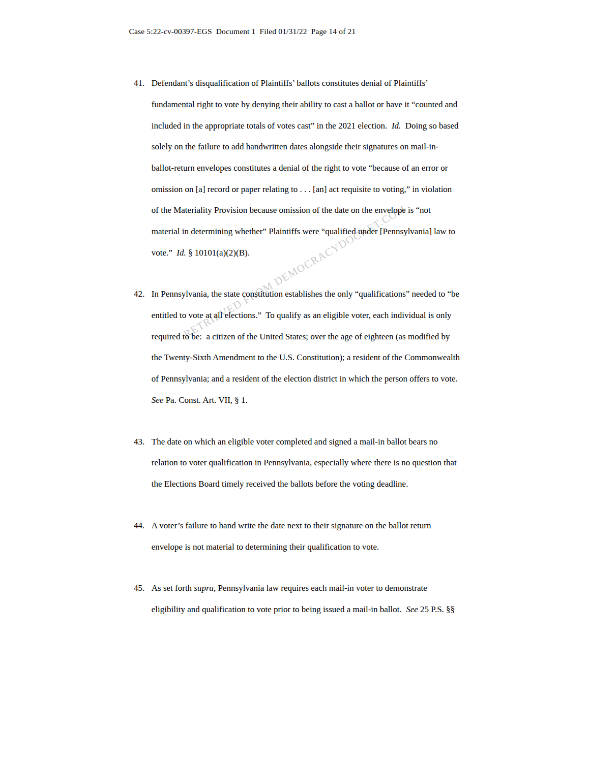Case 5:22-cv-00397-EGS Document 1 Filed 01/31/22 Page 14 of 21
RETRIEVED FROM DEMOCRACYDOCKET.COM
Defendant’s disqualification of Plaintiffs’ ballots constitutes denial of Plaintiffs’ fundamental right to vote by denying their ability to cast a ballot or have it “counted and included in the appropriate totals of votes cast” in the 2021 election. Id. Doing so based solely on the failure to add handwritten dates alongside their signatures on mail-in-ballot-return envelopes constitutes a denial of the right to vote “because of an error or omission on [a] record or paper relating to . . . [an] act requisite to voting,” in violation of the Materiality Provision because omission of the date on the envelope is “not material in determining whether” Plaintiffs were “qualified under [Pennsylvania] law to vote.” Id. § 10101(a)(2)(B).
In Pennsylvania, the state constitution establishes the only “qualifications” needed to “be entitled to vote at all elections.” To qualify as an eligible voter, each individual is only required to be: a citizen of the United States; over the age of eighteen (as modified by the Twenty-Sixth Amendment to the U.S. Constitution); a resident of the Commonwealth of Pennsylvania; and a resident of the election district in which the person offers to vote. See Pa. Const. Art. VII, § 1.
The date on which an eligible voter completed and signed a mail-in ballot bears no relation to voter qualification in Pennsylvania, especially where there is no question that the Elections Board timely received the ballots before the voting deadline.
A voter’s failure to hand write the date next to their signature on the ballot return envelope is not material to determining their qualification to vote.
As set forth supra, Pennsylvania law requires each mail-in voter to demonstrate eligibility and qualification to vote prior to being issued a mail-in ballot. See 25 P.S. §§